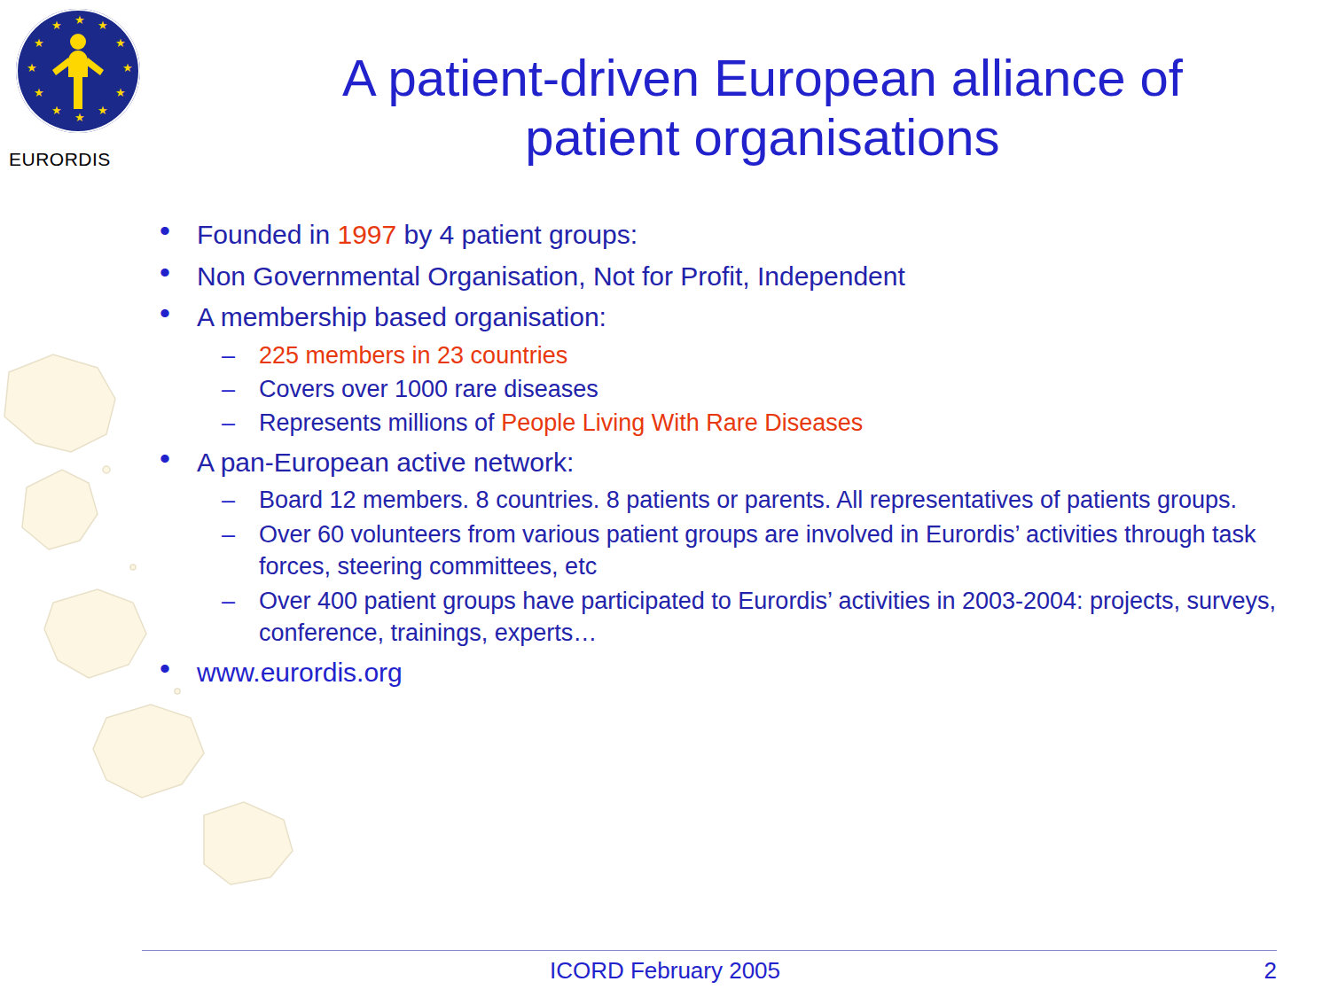★ ★ ★ ★ ★ ★ ★ ★ ★ ★ ★ ★
EURORDIS
A patient-driven European alliance of patient organisations
Founded in 1997 by 4 patient groups:
Non Governmental Organisation, Not for Profit, Independent
A membership based organisation:
225 members in 23 countries
Covers over 1000 rare diseases
Represents millions of People Living With Rare Diseases
A pan-European active network:
Board 12 members. 8 countries. 8 patients or parents. All representatives of patients groups.
Over 60 volunteers from various patient groups are involved in Eurordis’ activities through task forces, steering committees, etc
Over 400 patient groups have participated to Eurordis’ activities in 2003-2004: projects, surveys, conference, trainings, experts…
www.eurordis.org
ICORD February 2005
2